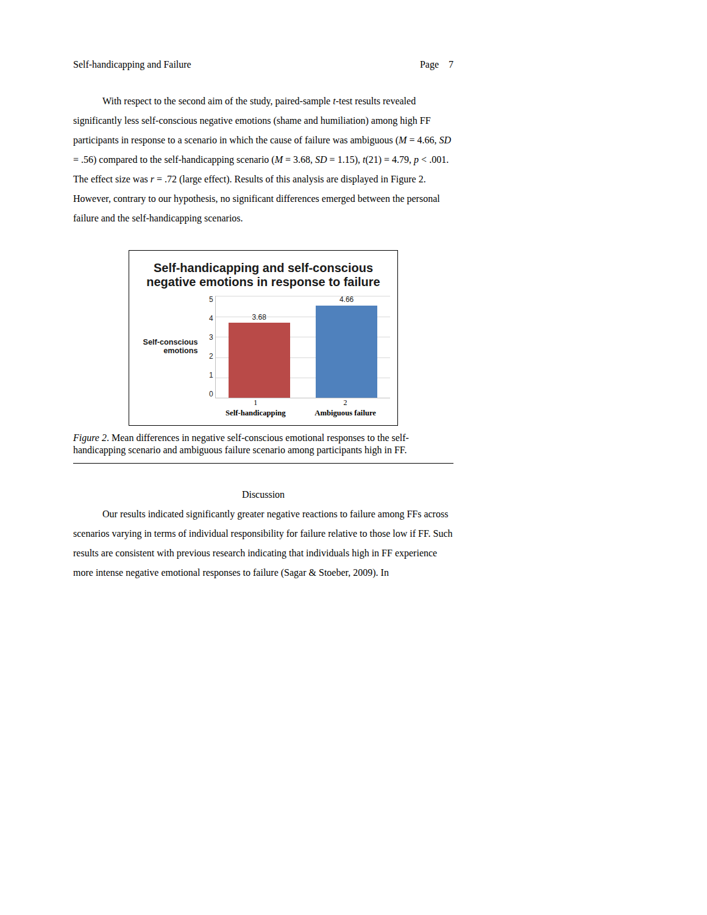Self-handicapping and Failure Page 7
With respect to the second aim of the study, paired-sample t-test results revealed significantly less self-conscious negative emotions (shame and humiliation) among high FF participants in response to a scenario in which the cause of failure was ambiguous (M = 4.66, SD = .56) compared to the self-handicapping scenario (M = 3.68, SD = 1.15), t(21) = 4.79, p < .001. The effect size was r = .72 (large effect). Results of this analysis are displayed in Figure 2. However, contrary to our hypothesis, no significant differences emerged between the personal failure and the self-handicapping scenarios.
Self-handicapping and self-conscious negative emotions in response to failure
Self-conscious
emotions
5 4 3 2 1 0
3.68
4.66
1 Self-handicapping
2 Ambiguous failure
Figure 2. Mean differences in negative self-conscious emotional responses to the self-handicapping scenario and ambiguous failure scenario among participants high in FF.
Discussion
Our results indicated significantly greater negative reactions to failure among FFs across scenarios varying in terms of individual responsibility for failure relative to those low if FF. Such results are consistent with previous research indicating that individuals high in FF experience more intense negative emotional responses to failure (Sagar & Stoeber, 2009). In